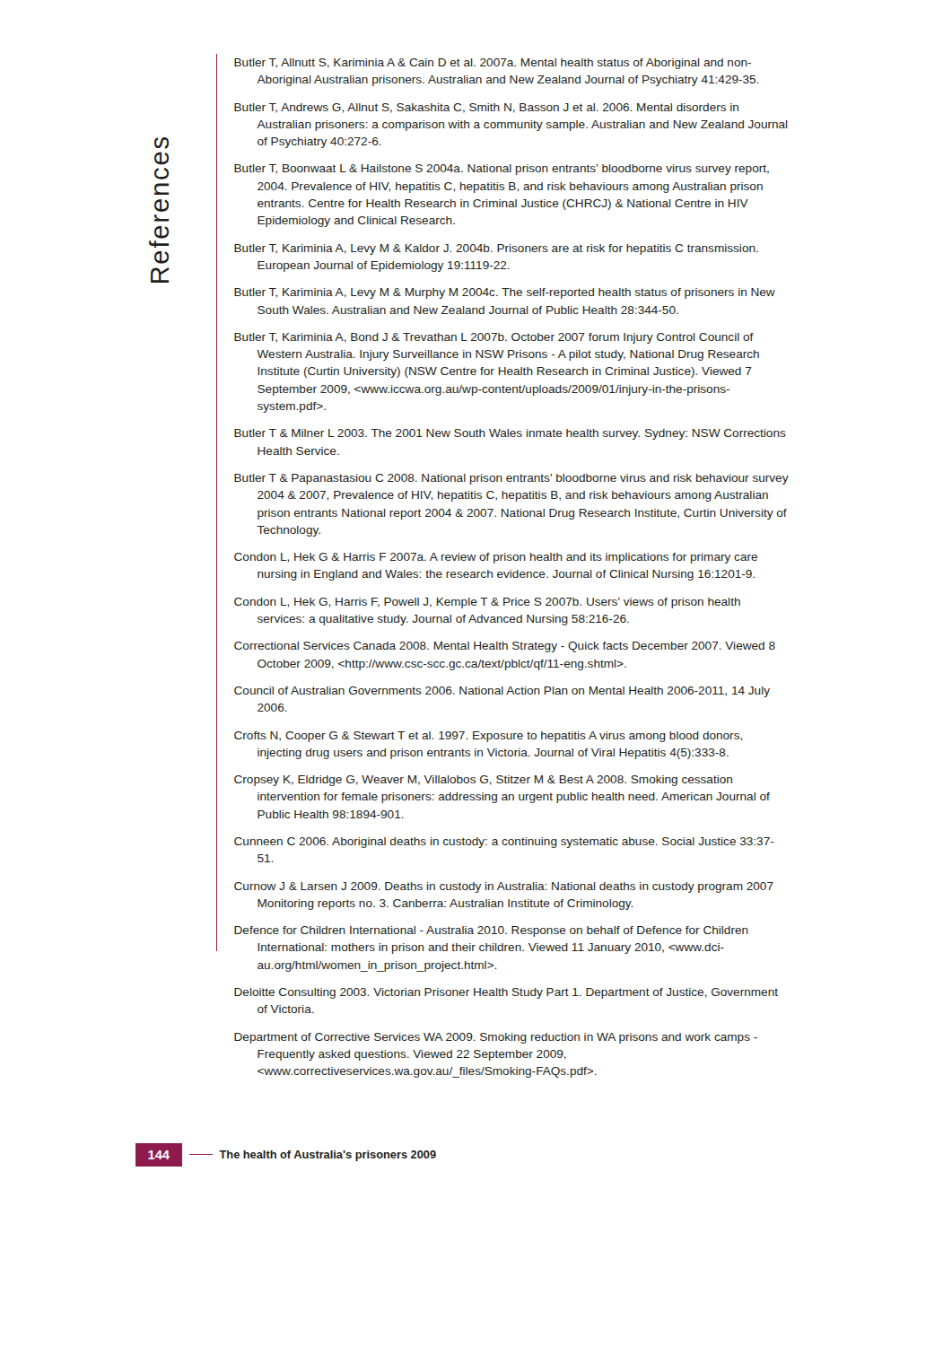References
Butler T, Allnutt S, Kariminia A & Cain D et al. 2007a. Mental health status of Aboriginal and non-Aboriginal Australian prisoners. Australian and New Zealand Journal of Psychiatry 41:429-35.
Butler T, Andrews G, Allnut S, Sakashita C, Smith N, Basson J et al. 2006. Mental disorders in Australian prisoners: a comparison with a community sample. Australian and New Zealand Journal of Psychiatry 40:272-6.
Butler T, Boonwaat L & Hailstone S 2004a. National prison entrants' bloodborne virus survey report, 2004. Prevalence of HIV, hepatitis C, hepatitis B, and risk behaviours among Australian prison entrants. Centre for Health Research in Criminal Justice (CHRCJ) & National Centre in HIV Epidemiology and Clinical Research.
Butler T, Kariminia A, Levy M & Kaldor J. 2004b. Prisoners are at risk for hepatitis C transmission. European Journal of Epidemiology 19:1119-22.
Butler T, Kariminia A, Levy M & Murphy M 2004c. The self-reported health status of prisoners in New South Wales. Australian and New Zealand Journal of Public Health 28:344-50.
Butler T, Kariminia A, Bond J & Trevathan L 2007b. October 2007 forum Injury Control Council of Western Australia. Injury Surveillance in NSW Prisons - A pilot study, National Drug Research Institute (Curtin University) (NSW Centre for Health Research in Criminal Justice). Viewed 7 September 2009, <www.iccwa.org.au/wp-content/uploads/2009/01/injury-in-the-prisons-system.pdf>.
Butler T & Milner L 2003. The 2001 New South Wales inmate health survey. Sydney: NSW Corrections Health Service.
Butler T & Papanastasiou C 2008. National prison entrants' bloodborne virus and risk behaviour survey 2004 & 2007, Prevalence of HIV, hepatitis C, hepatitis B, and risk behaviours among Australian prison entrants National report 2004 & 2007. National Drug Research Institute, Curtin University of Technology.
Condon L, Hek G & Harris F 2007a. A review of prison health and its implications for primary care nursing in England and Wales: the research evidence. Journal of Clinical Nursing 16:1201-9.
Condon L, Hek G, Harris F, Powell J, Kemple T & Price S 2007b. Users' views of prison health services: a qualitative study. Journal of Advanced Nursing 58:216-26.
Correctional Services Canada 2008. Mental Health Strategy - Quick facts December 2007. Viewed 8 October 2009, <http://www.csc-scc.gc.ca/text/pblct/qf/11-eng.shtml>.
Council of Australian Governments 2006. National Action Plan on Mental Health 2006-2011, 14 July 2006.
Crofts N, Cooper G & Stewart T et al. 1997. Exposure to hepatitis A virus among blood donors, injecting drug users and prison entrants in Victoria. Journal of Viral Hepatitis 4(5):333-8.
Cropsey K, Eldridge G, Weaver M, Villalobos G, Stitzer M & Best A 2008. Smoking cessation intervention for female prisoners: addressing an urgent public health need. American Journal of Public Health 98:1894-901.
Cunneen C 2006. Aboriginal deaths in custody: a continuing systematic abuse. Social Justice 33:37-51.
Curnow J & Larsen J 2009. Deaths in custody in Australia: National deaths in custody program 2007 Monitoring reports no. 3. Canberra: Australian Institute of Criminology.
Defence for Children International - Australia 2010. Response on behalf of Defence for Children International: mothers in prison and their children. Viewed 11 January 2010, <www.dci-au.org/html/women_in_prison_project.html>.
Deloitte Consulting 2003. Victorian Prisoner Health Study Part 1. Department of Justice, Government of Victoria.
Department of Corrective Services WA 2009. Smoking reduction in WA prisons and work camps - Frequently asked questions. Viewed 22 September 2009, <www.correctiveservices.wa.gov.au/_files/Smoking-FAQs.pdf>.
144
The health of Australia's prisoners 2009